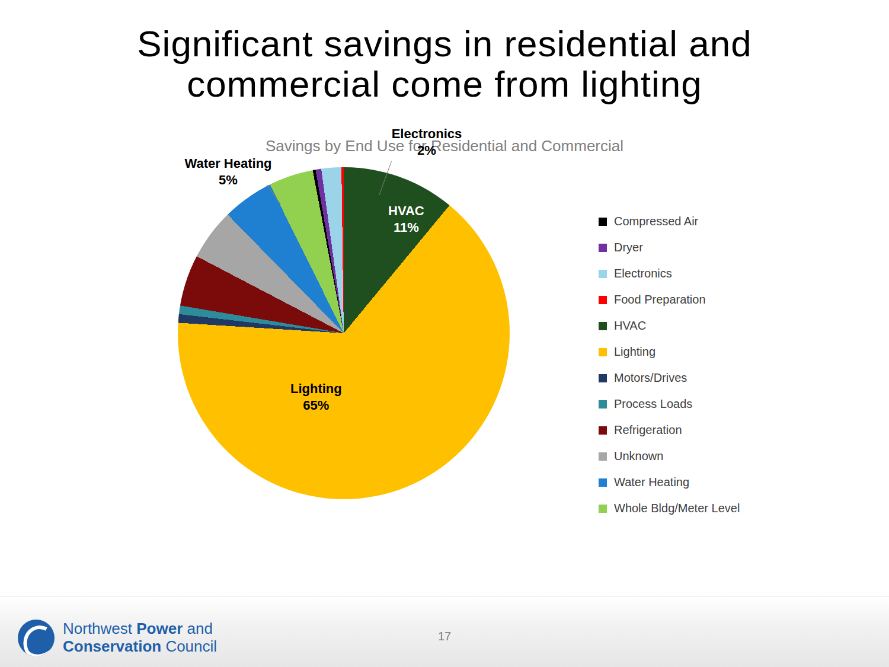Significant savings in residential and
commercial come from lighting
Savings by End Use for Residential and Commercial
Lighting
65%
HVAC
11%
Water Heating
5%
Electronics
2%
Compressed Air
Dryer
Electronics
Food Preparation
HVAC
Lighting
Motors/Drives
Process Loads
Refrigeration
Unknown
Water Heating
Whole Bldg/Meter Level
Northwest Power and
Conservation Council
17